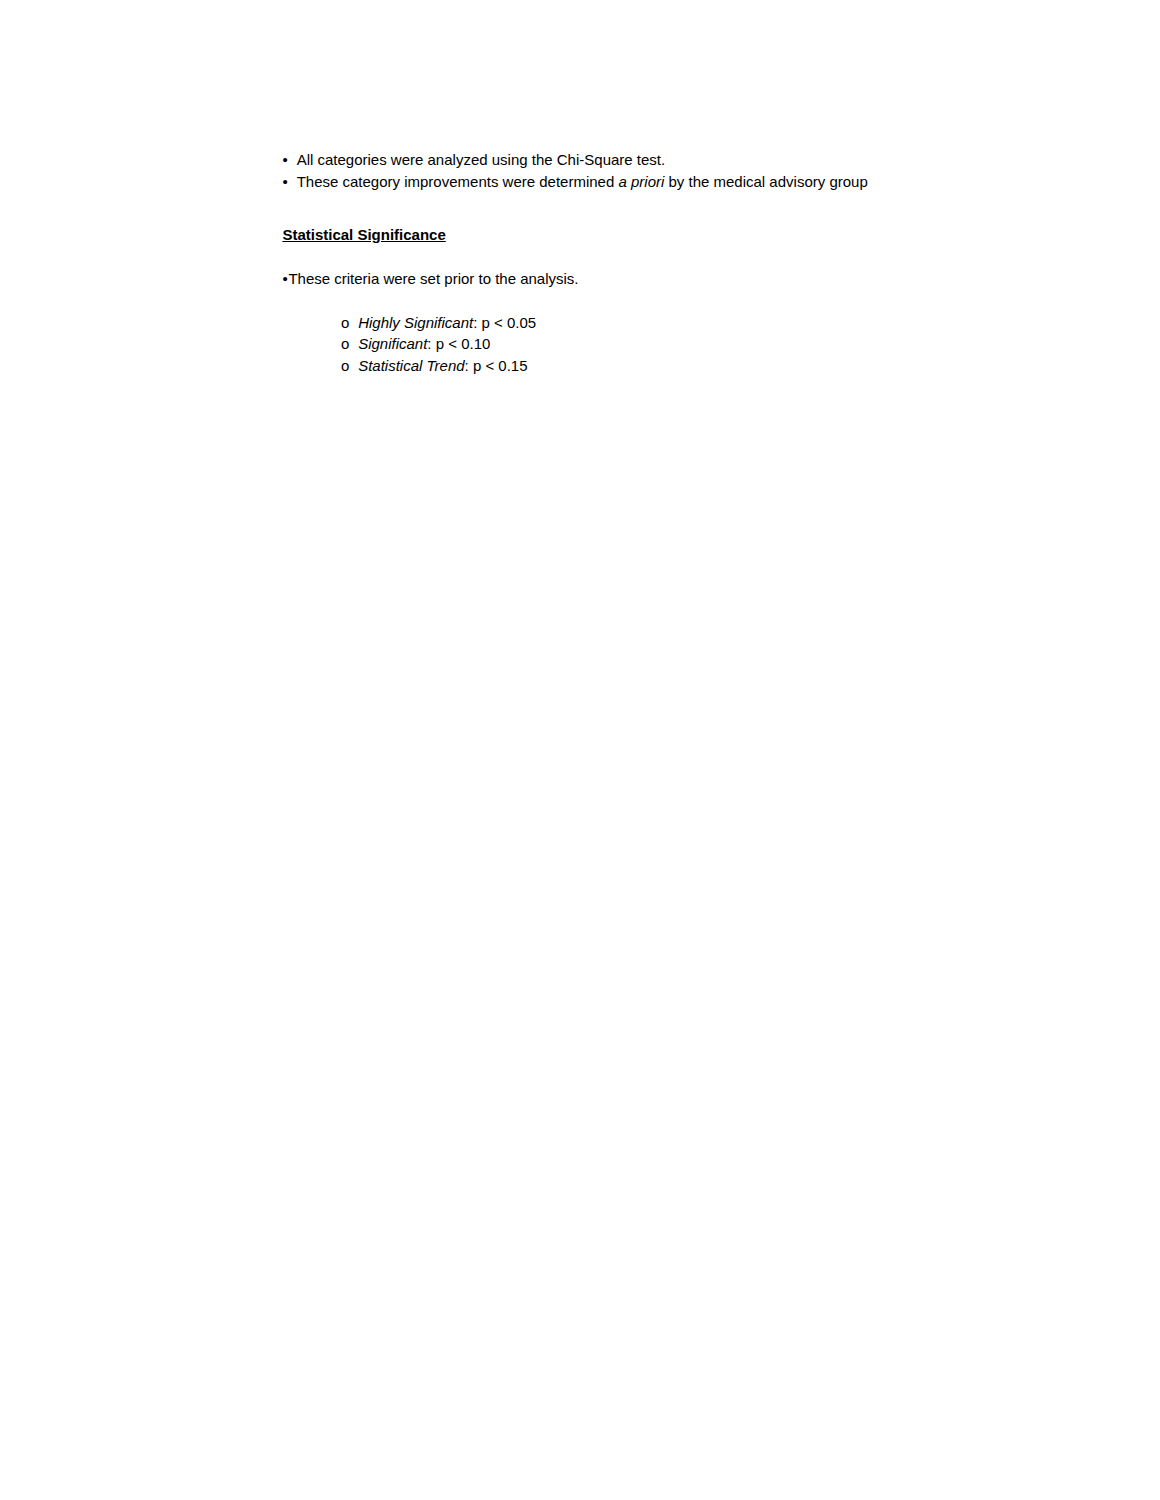All categories were analyzed using the Chi-Square test.
These category improvements were determined a priori by the medical advisory group
Statistical Significance
These criteria were set prior to the analysis.
Highly Significant: p < 0.05
Significant: p < 0.10
Statistical Trend: p < 0.15